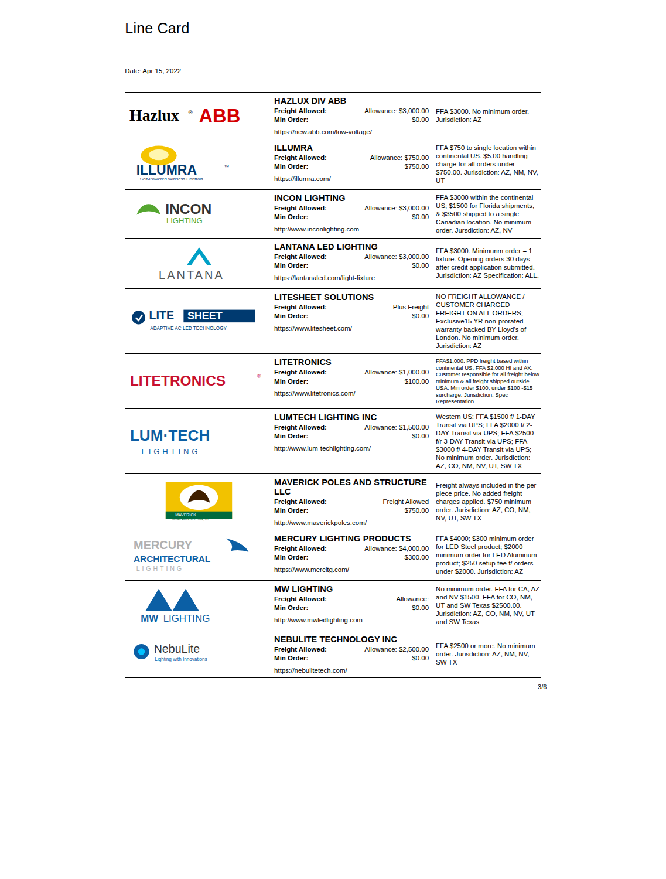Line Card
Date: Apr 15, 2022
| | HAZLUX DIV ABB / Freight Allowed: / Allowance: $3,000.00 / / Min Order: / $0.00 / https://new.abb.com/low-voltage/ | FFA $3000. No minimum order. Jurisdiction: AZ |
| | ILLUMRA / Freight Allowed: / Allowance: $750.00 / / Min Order: / $750.00 / https://illumra.com/ | FFA $750 to single location within continental US. $5.00 handling charge for all orders under $750.00. Jurisdiction: AZ, NM, NV, UT |
| | INCON LIGHTING / Freight Allowed: / Allowance: $3,000.00 / / Min Order: / $0.00 / http://www.inconlighting.com | FFA $3000 within the continental US; $1500 for Florida shipments, & $3500 shipped to a single Canadian location. No minimum order. Jursdiction: AZ, NV |
| | LANTANA LED LIGHTING / Freight Allowed: / Allowance: $3,000.00 / / Min Order: / $0.00 / https://lantanaled.com/light-fixture | FFA $3000. Minimunm order = 1 fixture. Opening orders 30 days after credit application submitted. Jurisdiction: AZ Specification: ALL. |
| | LITESHEET SOLUTIONS / Freight Allowed: / Plus Freight / / Min Order: / $0.00 / https://www.litesheet.com/ | NO FREIGHT ALLOWANCE / CUSTOMER CHARGED FREIGHT ON ALL ORDERS; Exclusive15 YR non-prorated warranty backed BY Lloyd's of London. No minimum order. Jurisdiction: AZ |
| | LITETRONICS / Freight Allowed: / Allowance: $1,000.00 / / Min Order: / $100.00 / https://www.litetronics.com/ | FFA$1,000. PPD freight based within continental US; FFA $2,000 HI and AK. Customer responsible for all freight below minimum & all freight shipped outside USA. Min order $100; under $100 -$15 surcharge. Jurisdiction: Spec Representation |
| | LUMTECH LIGHTING INC / Freight Allowed: / Allowance: $1,500.00 / / Min Order: / $0.00 / http://www.lum-techlighting.com/ | Western US: FFA $1500 f/ 1-DAY Transit via UPS; FFA $2000 f/ 2-DAY Transit via UPS; FFA $2500 f/r 3-DAY Transit via UPS; FFA $3000 f/ 4-DAY Transit via UPS; No minimum order. Jurisdiction: AZ, CO, NM, NV, UT, SW TX |
| | MAVERICK POLES AND STRUCTURE LLC / Freight Allowed: / Freight Allowed / / Min Order: / $750.00 / http://www.maverickpoles.com/ | Freight always included in the per piece price. No added freight charges applied. $750 minimum order. Jurisdiction: AZ, CO, NM, NV, UT, SW TX |
| | MERCURY LIGHTING PRODUCTS / Freight Allowed: / Allowance: $4,000.00 / / Min Order: / $300.00 / https://www.mercltg.com/ | FFA $4000; $300 minimum order for LED Steel product; $2000 minimum order for LED Aluminum product; $250 setup fee f/ orders under $2000. Jurisdiction: AZ |
| | MW LIGHTING / Freight Allowed: / Allowance: / / Min Order: / $0.00 / http://www.mwledlighting.com | No minimum order. FFA for CA, AZ and NV $1500. FFA for CO, NM, UT and SW Texas $2500.00. Jurisdiction: AZ, CO, NM, NV, UT and SW Texas |
| | NEBULITE TECHNOLOGY INC / Freight Allowed: / Allowance: $2,500.00 / / Min Order: / $0.00 / https://nebulitetech.com/ | FFA $2500 or more. No minimum order. Jurisdiction: AZ, NM, NV, SW TX |
3/6